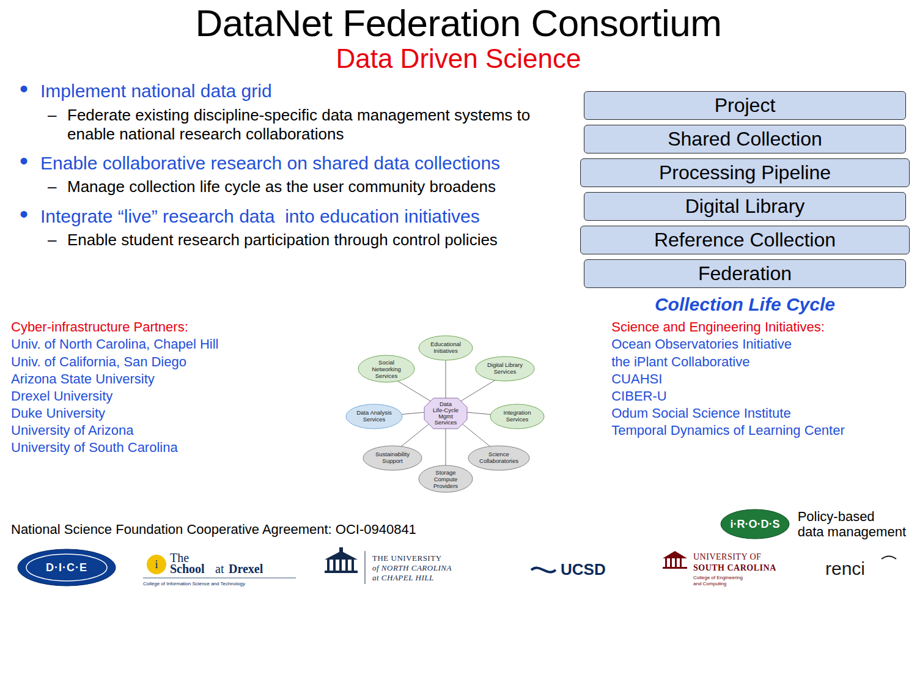DataNet Federation Consortium
Data Driven Science
Implement national data grid
Federate existing discipline-specific data management systems to enable national research collaborations
Enable collaborative research on shared data collections
Manage collection life cycle as the user community broadens
Integrate “live” research data into education initiatives
Enable student research participation through control policies
Project
Shared Collection
Processing Pipeline
Digital Library
Reference Collection
Federation
Collection Life Cycle
Cyber-infrastructure Partners:
Univ. of North Carolina, Chapel Hill
Univ. of California, San Diego
Arizona State University
Drexel University
Duke University
University of Arizona
University of South Carolina
Data Life-Cycle Mgmt Services Educational Initiatives Digital Library Services Integration Services Science Collaboratories Storage Compute Providers Sustainability Support Data Analysis Services Social Networking Services
Science and Engineering Initiatives:
Ocean Observatories Initiative
the iPlant Collaborative
CUAHSI
CIBER-U
Odum Social Science Institute
Temporal Dynamics of Learning Center
National Science Foundation Cooperative Agreement: OCI-0940841
i·R·O·D·S
Policy-based
data management
D·I·C·E
i The School at Drexel College of Information Science and Technology
THE UNIVERSITY of NORTH CAROLINA at CHAPEL HILL
UCSD
UNIVERSITY OF SOUTH CAROLINA College of Engineering and Computing
renci